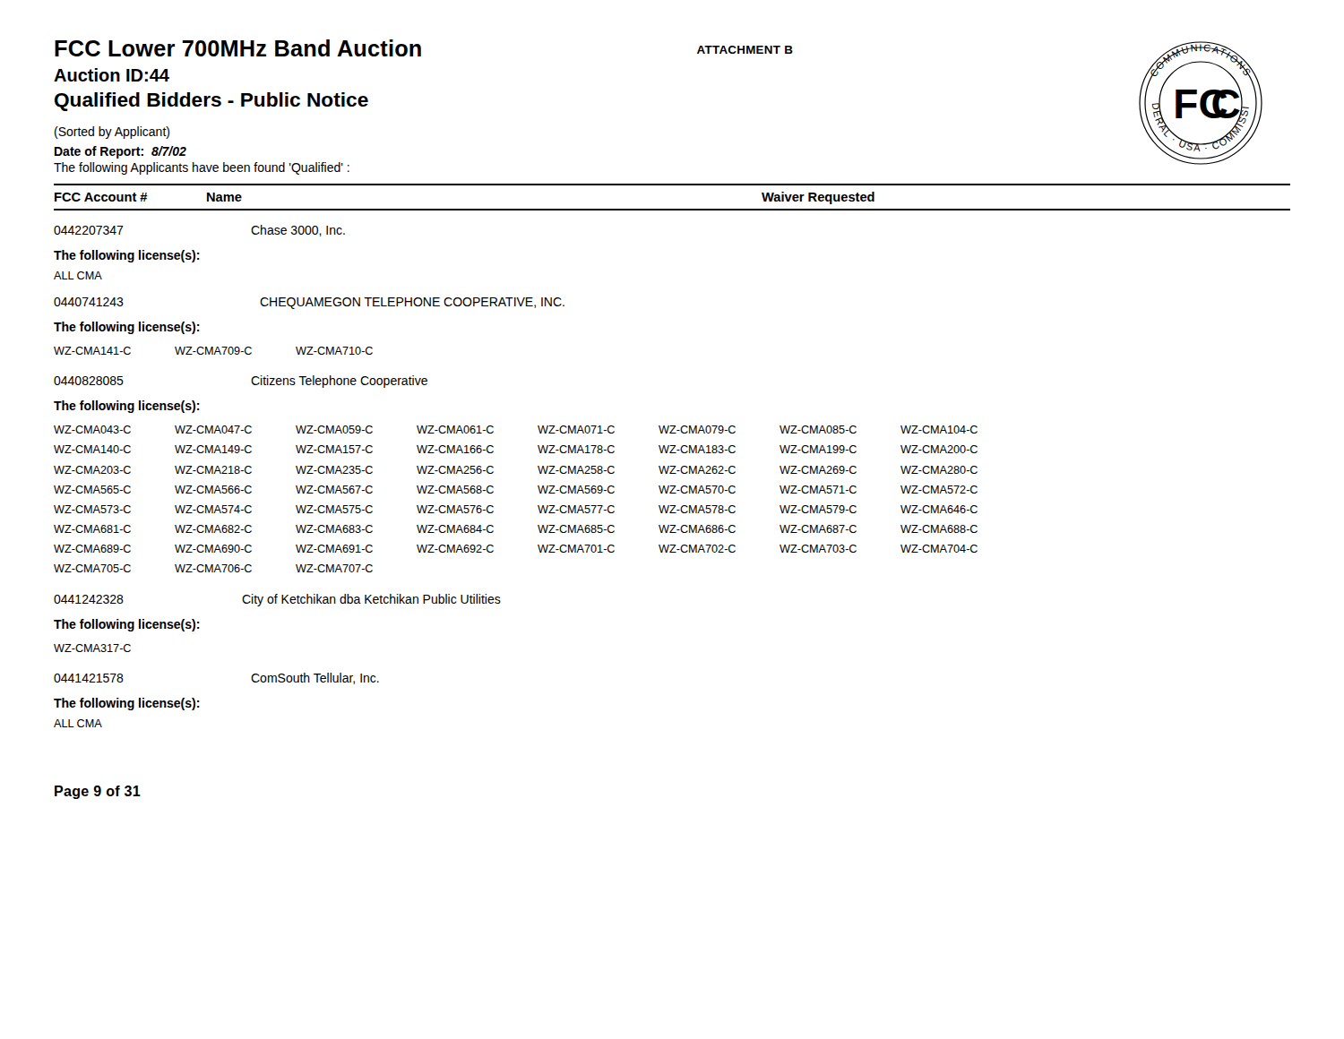ATTACHMENT B
COMMUNICATIONS FEDERAL · USA · COMMISSION FC C
FCC Lower 700MHz Band Auction
Auction ID: 44
Qualified Bidders - Public Notice
(Sorted by Applicant)
Date of Report: 8/7/02
The following Applicants have been found 'Qualified' :
| FCC Account # | Name | Waiver Requested |
0442207347
Chase 3000, Inc.
The following license(s):
ALL CMA
0440741243
CHEQUAMEGON TELEPHONE COOPERATIVE, INC.
The following license(s):
WZ-CMA141-C WZ-CMA709-C WZ-CMA710-C
0440828085
Citizens Telephone Cooperative
The following license(s):
WZ-CMA043-C WZ-CMA047-C WZ-CMA059-C WZ-CMA061-C WZ-CMA071-C WZ-CMA079-C WZ-CMA085-C WZ-CMA104-C WZ-CMA140-C WZ-CMA149-C WZ-CMA157-C WZ-CMA166-C WZ-CMA178-C WZ-CMA183-C WZ-CMA199-C WZ-CMA200-C WZ-CMA203-C WZ-CMA218-C WZ-CMA235-C WZ-CMA256-C WZ-CMA258-C WZ-CMA262-C WZ-CMA269-C WZ-CMA280-C WZ-CMA565-C WZ-CMA566-C WZ-CMA567-C WZ-CMA568-C WZ-CMA569-C WZ-CMA570-C WZ-CMA571-C WZ-CMA572-C WZ-CMA573-C WZ-CMA574-C WZ-CMA575-C WZ-CMA576-C WZ-CMA577-C WZ-CMA578-C WZ-CMA579-C WZ-CMA646-C WZ-CMA681-C WZ-CMA682-C WZ-CMA683-C WZ-CMA684-C WZ-CMA685-C WZ-CMA686-C WZ-CMA687-C WZ-CMA688-C WZ-CMA689-C WZ-CMA690-C WZ-CMA691-C WZ-CMA692-C WZ-CMA701-C WZ-CMA702-C WZ-CMA703-C WZ-CMA704-C WZ-CMA705-C WZ-CMA706-C WZ-CMA707-C
0441242328
City of Ketchikan dba Ketchikan Public Utilities
The following license(s):
WZ-CMA317-C
0441421578
ComSouth Tellular, Inc.
The following license(s):
ALL CMA
Page 9 of 31